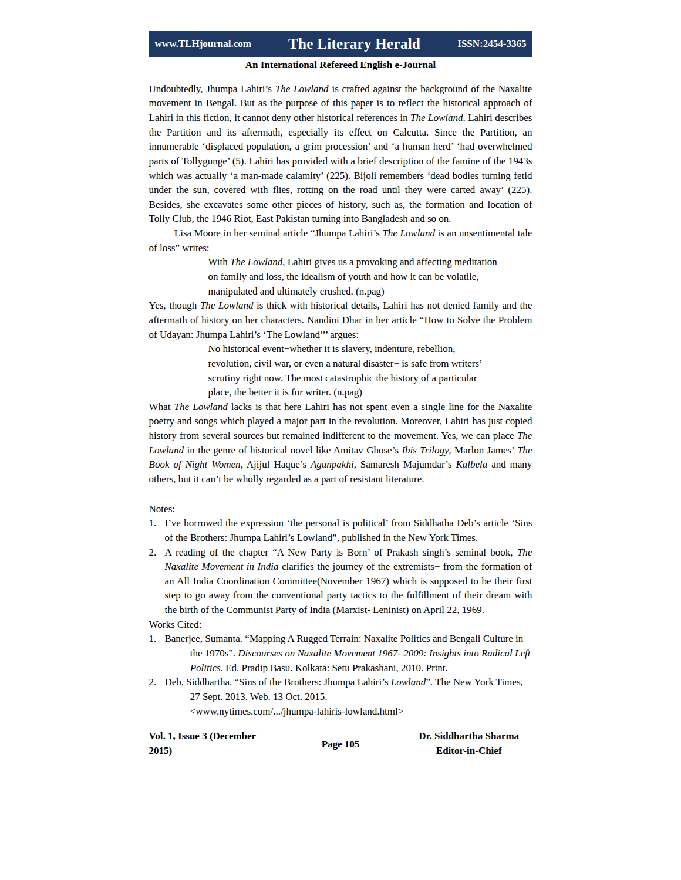www.TLHjournal.com The Literary Herald ISSN:2454-3365
An International Refereed English e-Journal
Undoubtedly, Jhumpa Lahiri’s The Lowland is crafted against the background of the Naxalite movement in Bengal. But as the purpose of this paper is to reflect the historical approach of Lahiri in this fiction, it cannot deny other historical references in The Lowland. Lahiri describes the Partition and its aftermath, especially its effect on Calcutta. Since the Partition, an innumerable ‘displaced population, a grim procession’ and ‘a human herd’ ‘had overwhelmed parts of Tollygunge’ (5). Lahiri has provided with a brief description of the famine of the 1943s which was actually ‘a man-made calamity’ (225). Bijoli remembers ‘dead bodies turning fetid under the sun, covered with flies, rotting on the road until they were carted away’ (225). Besides, she excavates some other pieces of history, such as, the formation and location of Tolly Club, the 1946 Riot, East Pakistan turning into Bangladesh and so on.
Lisa Moore in her seminal article “Jhumpa Lahiri’s The Lowland is an unsentimental tale of loss” writes:
With The Lowland, Lahiri gives us a provoking and affecting meditation
on family and loss, the idealism of youth and how it can be volatile,
manipulated and ultimately crushed. (n.pag)
Yes, though The Lowland is thick with historical details, Lahiri has not denied family and the aftermath of history on her characters. Nandini Dhar in her article “How to Solve the Problem of Udayan: Jhumpa Lahiri’s ‘The Lowland’’’ argues:
No historical event−whether it is slavery, indenture, rebellion,
revolution, civil war, or even a natural disaster− is safe from writers’
scrutiny right now. The most catastrophic the history of a particular
place, the better it is for writer. (n.pag)
What The Lowland lacks is that here Lahiri has not spent even a single line for the Naxalite poetry and songs which played a major part in the revolution. Moreover, Lahiri has just copied history from several sources but remained indifferent to the movement. Yes, we can place The Lowland in the genre of historical novel like Amitav Ghose’s Ibis Trilogy, Marlon James’ The Book of Night Women, Ajijul Haque’s Agunpakhi, Samaresh Majumdar’s Kalbela and many others, but it can’t be wholly regarded as a part of resistant literature.
Notes:
1. I’ve borrowed the expression ‘the personal is political’ from Siddhatha Deb’s article ‘Sins of the Brothers: Jhumpa Lahiri’s Lowland”, published in the New York Times.
2. A reading of the chapter “A New Party is Born’ of Prakash singh’s seminal book, The Naxalite Movement in India clarifies the journey of the extremists− from the formation of an All India Coordination Committee(November 1967) which is supposed to be their first step to go away from the conventional party tactics to the fulfillment of their dream with the birth of the Communist Party of India (Marxist- Leninist) on April 22, 1969.
Works Cited:
1. Banerjee, Sumanta. “Mapping A Rugged Terrain: Naxalite Politics and Bengali Culture in the 1970s”. Discourses on Naxalite Movement 1967- 2009: Insights into Radical Left Politics. Ed. Pradip Basu. Kolkata: Setu Prakashani, 2010. Print.
2. Deb, Siddhartha. “Sins of the Brothers: Jhumpa Lahiri’s Lowland”. The New York Times, 27 Sept. 2013. Web. 13 Oct. 2015. <www.nytimes.com/.../jhumpa-lahiris-lowland.html>
Vol. 1, Issue 3 (December 2015)
Page 105
Dr. Siddhartha Sharma
Editor-in-Chief